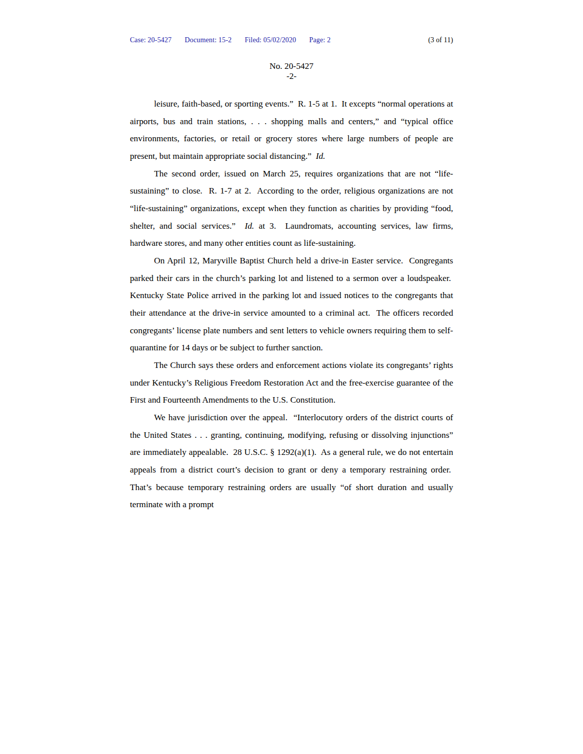(3 of 11) Case: 20-5427 Document: 15-2 Filed: 05/02/2020 Page: 2
No. 20-5427 -2-
leisure, faith-based, or sporting events.” R. 1-5 at 1. It excepts “normal operations at airports, bus and train stations, . . . shopping malls and centers,” and “typical office environments, factories, or retail or grocery stores where large numbers of people are present, but maintain appropriate social distancing.” Id.
The second order, issued on March 25, requires organizations that are not “life-sustaining” to close. R. 1-7 at 2. According to the order, religious organizations are not “life-sustaining” organizations, except when they function as charities by providing “food, shelter, and social services.” Id. at 3. Laundromats, accounting services, law firms, hardware stores, and many other entities count as life-sustaining.
On April 12, Maryville Baptist Church held a drive-in Easter service. Congregants parked their cars in the church’s parking lot and listened to a sermon over a loudspeaker. Kentucky State Police arrived in the parking lot and issued notices to the congregants that their attendance at the drive-in service amounted to a criminal act. The officers recorded congregants’ license plate numbers and sent letters to vehicle owners requiring them to self-quarantine for 14 days or be subject to further sanction.
The Church says these orders and enforcement actions violate its congregants’ rights under Kentucky’s Religious Freedom Restoration Act and the free-exercise guarantee of the First and Fourteenth Amendments to the U.S. Constitution.
We have jurisdiction over the appeal. “Interlocutory orders of the district courts of the United States . . . granting, continuing, modifying, refusing or dissolving injunctions” are immediately appealable. 28 U.S.C. § 1292(a)(1). As a general rule, we do not entertain appeals from a district court’s decision to grant or deny a temporary restraining order. That’s because temporary restraining orders are usually “of short duration and usually terminate with a prompt